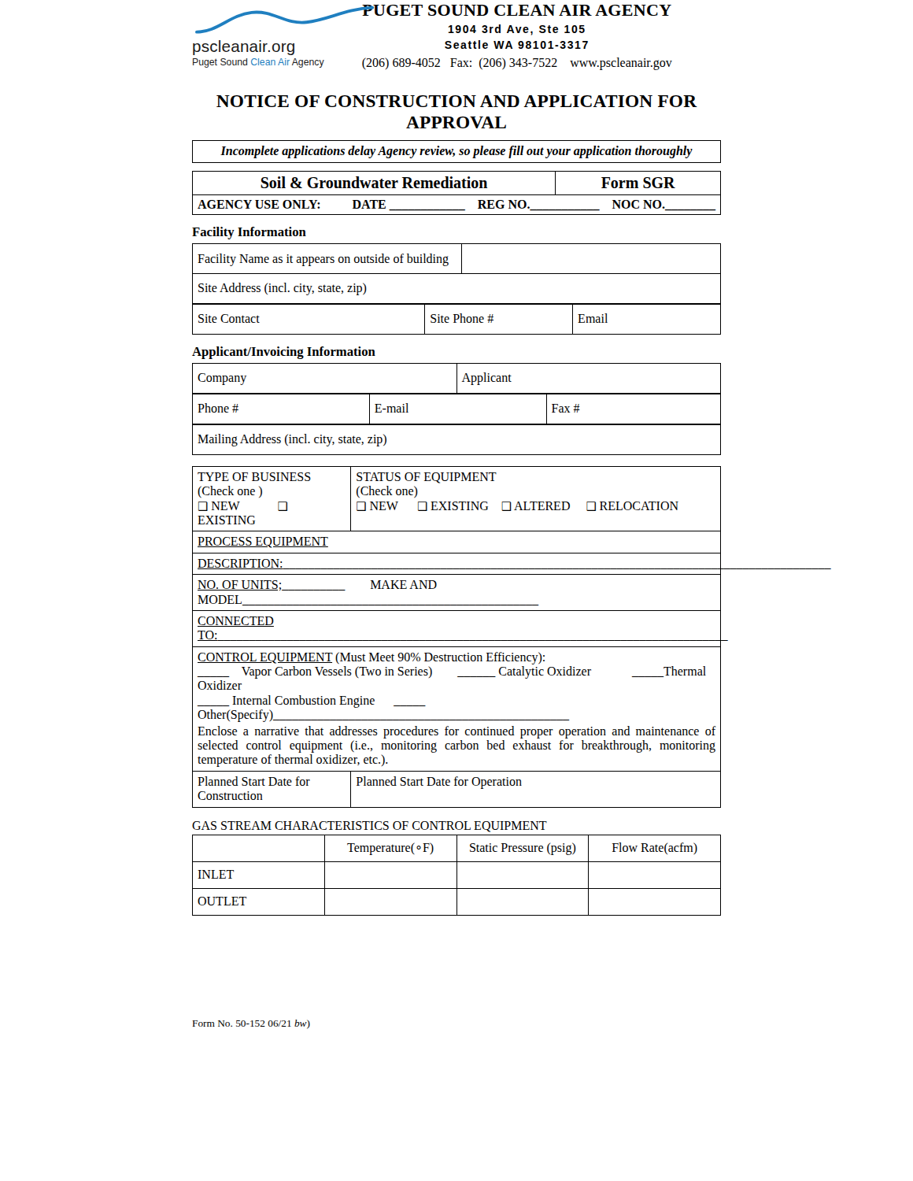pscleanair. org
Puget Sound Clean Air Agency
PUGET SOUND CLEAN AIR AGENCY
1904 3rd Ave, Ste 105
Seattle WA 98101-3317
(206) 689-4052 Fax: (206) 343-7522 www.pscleanair.gov
NOTICE OF CONSTRUCTION AND APPLICATION FOR APPROVAL
Incomplete applications delay Agency review, so please fill out your application thoroughly
| Soil & Groundwater Remediation | Form SGR |
AGENCY USE ONLY: DATE ____________ REG NO.___________ NOC NO.________
Facility Information
| Facility Name as it appears on outside of building | |
| Site Address (incl. city, state, zip) |
| Site Contact | Site Phone # | Email |
Applicant/Invoicing Information
| Company | Applicant |
| Phone # | E-mail | Fax # |
| Mailing Address (incl. city, state, zip) |
| TYPE OF BUSINESS (Check one ) ❑ NEW ❑ EXISTING | STATUS OF EQUIPMENT (Check one) ❑ NEW ❑ EXISTING ❑ ALTERED ❑ RELOCATION |
| PROCESS EQUIPMENT |
| DESCRIPTION: _______________________________________________________________________________________ |
| NO. OF UNITS; __________ MAKE AND MODEL_______________________________________________ |
| CONNECTED TO: _________________________________________________________________________________ |
| CONTROL EQUIPMENT (Must Meet 90% Destruction Efficiency): _____ Vapor Carbon Vessels (Two in Series) ______ Catalytic Oxidizer _____Thermal Oxidizer _____ Internal Combustion Engine _____ Other(Specify)_______________________________________________ Enclose a narrative that addresses procedures for continued proper operation and maintenance of selected control equipment (i.e., monitoring carbon bed exhaust for breakthrough, monitoring temperature of thermal oxidizer, etc.). |
| Planned Start Date for Construction | Planned Start Date for Operation |
GAS STREAM CHARACTERISTICS OF CONTROL EQUIPMENT
| | Temperature(∘F) | Static Pressure (psig) | Flow Rate(acfm) |
| --- | --- | --- | --- |
| INLET | | | |
| OUTLET | | | |
Form No. 50-152 06/21 bw)